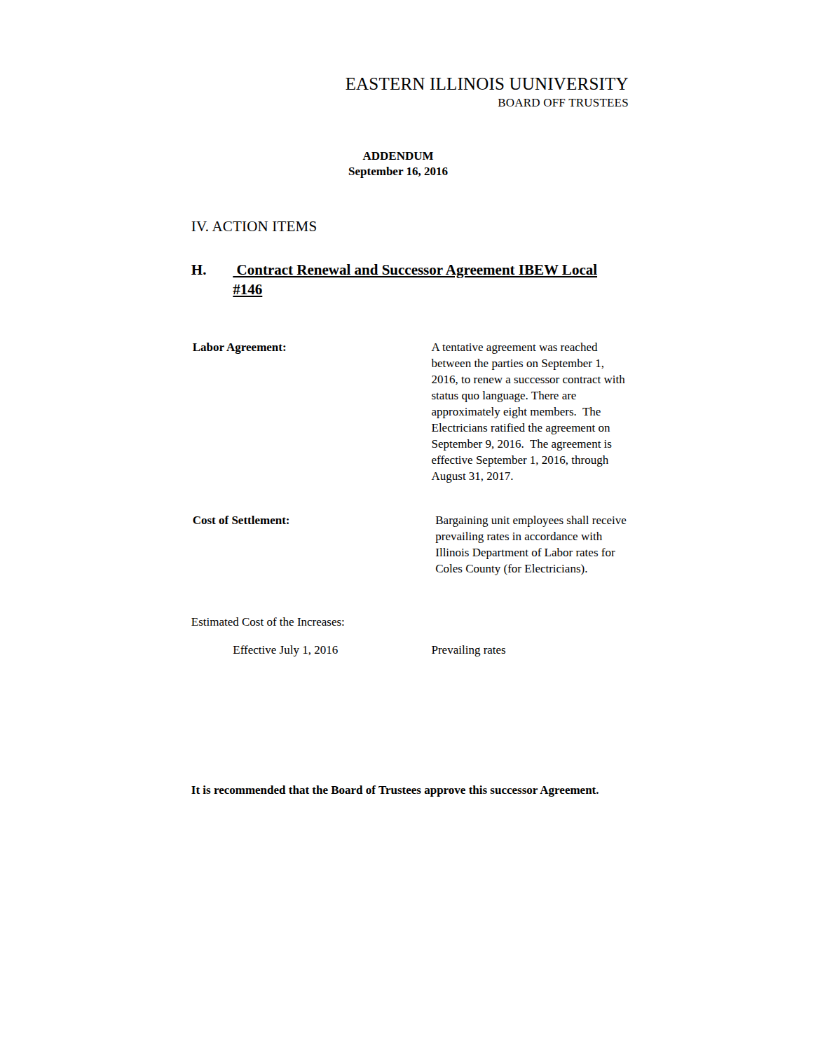EASTERN ILLINOIS UUNIVERSITY
BOARD OFF TRUSTEES
ADDENDUM September 16, 2016
IV. ACTION ITEMS
H. Contract Renewal and Successor Agreement IBEW Local #146
Labor Agreement:
A tentative agreement was reached between the parties on September 1, 2016, to renew a successor contract with status quo language. There are approximately eight members. The Electricians ratified the agreement on September 9, 2016. The agreement is effective September 1, 2016, through August 31, 2017.
Cost of Settlement:
Bargaining unit employees shall receive prevailing rates in accordance with Illinois Department of Labor rates for Coles County (for Electricians).
Estimated Cost of the Increases:
Effective July 1, 2016
Prevailing rates
It is recommended that the Board of Trustees approve this successor Agreement.